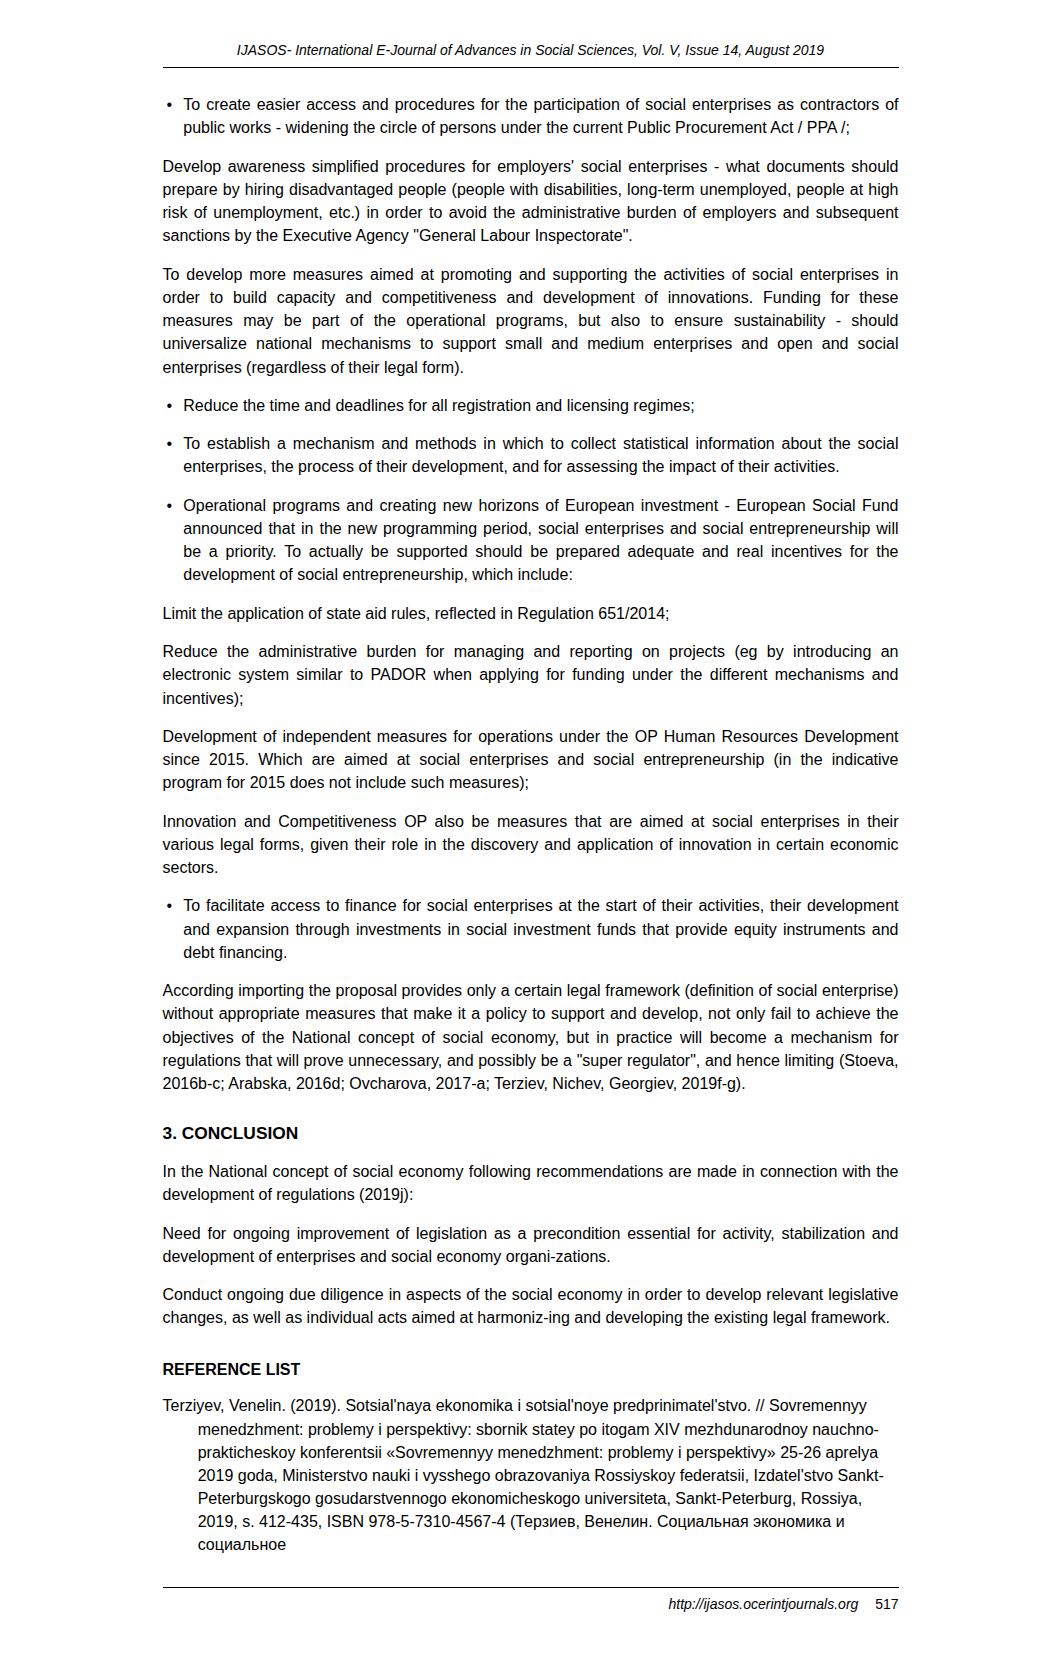IJASOS- International E-Journal of Advances in Social Sciences, Vol. V, Issue 14, August 2019
To create easier access and procedures for the participation of social enterprises as contractors of public works - widening the circle of persons under the current Public Procurement Act / PPA /;
Develop awareness simplified procedures for employers' social enterprises - what documents should prepare by hiring disadvantaged people (people with disabilities, long-term unemployed, people at high risk of unemployment, etc.) in order to avoid the administrative burden of employers and subsequent sanctions by the Executive Agency "General Labour Inspectorate".
To develop more measures aimed at promoting and supporting the activities of social enterprises in order to build capacity and competitiveness and development of innovations. Funding for these measures may be part of the operational programs, but also to ensure sustainability - should universalize national mechanisms to support small and medium enterprises and open and social enterprises (regardless of their legal form).
Reduce the time and deadlines for all registration and licensing regimes;
To establish a mechanism and methods in which to collect statistical information about the social enterprises, the process of their development, and for assessing the impact of their activities.
Operational programs and creating new horizons of European investment - European Social Fund announced that in the new programming period, social enterprises and social entrepreneurship will be a priority. To actually be supported should be prepared adequate and real incentives for the development of social entrepreneurship, which include:
Limit the application of state aid rules, reflected in Regulation 651/2014;
Reduce the administrative burden for managing and reporting on projects (eg by introducing an electronic system similar to PADOR when applying for funding under the different mechanisms and incentives);
Development of independent measures for operations under the OP Human Resources Development since 2015. Which are aimed at social enterprises and social entrepreneurship (in the indicative program for 2015 does not include such measures);
Innovation and Competitiveness OP also be measures that are aimed at social enterprises in their various legal forms, given their role in the discovery and application of innovation in certain economic sectors.
To facilitate access to finance for social enterprises at the start of their activities, their development and expansion through investments in social investment funds that provide equity instruments and debt financing.
According importing the proposal provides only a certain legal framework (definition of social enterprise) without appropriate measures that make it a policy to support and develop, not only fail to achieve the objectives of the National concept of social economy, but in practice will become a mechanism for regulations that will prove unnecessary, and possibly be a "super regulator", and hence limiting (Stoeva, 2016b-c; Arabska, 2016d; Ovcharova, 2017-a; Terziev, Nichev, Georgiev, 2019f-g).
3. CONCLUSION
In the National concept of social economy following recommendations are made in connection with the development of regulations (2019j):
Need for ongoing improvement of legislation as a precondition essential for activity, stabilization and development of enterprises and social economy organi-zations.
Conduct ongoing due diligence in aspects of the social economy in order to develop relevant legislative changes, as well as individual acts aimed at harmoniz-ing and developing the existing legal framework.
REFERENCE LIST
Terziyev, Venelin. (2019). Sotsial'naya ekonomika i sotsial'noye predprinimatel'stvo. // Sovremennyy menedzhment: problemy i perspektivy: sbornik statey po itogam XIV mezhdunarodnoy nauchno-prakticheskoy konferentsii «Sovremennyy menedzhment: problemy i perspektivy» 25-26 aprelya 2019 goda, Ministerstvo nauki i vysshego obrazovaniya Rossiyskoy federatsii, Izdatel'stvo Sankt-Peterburgskogo gosudarstvennogo ekonomicheskogo universiteta, Sankt-Peterburg, Rossiya, 2019, s. 412-435, ISBN 978-5-7310-4567-4 (Терзиев, Венелин. Социальная экономика и социальное
http://ijasos.ocerintjournals.org 517